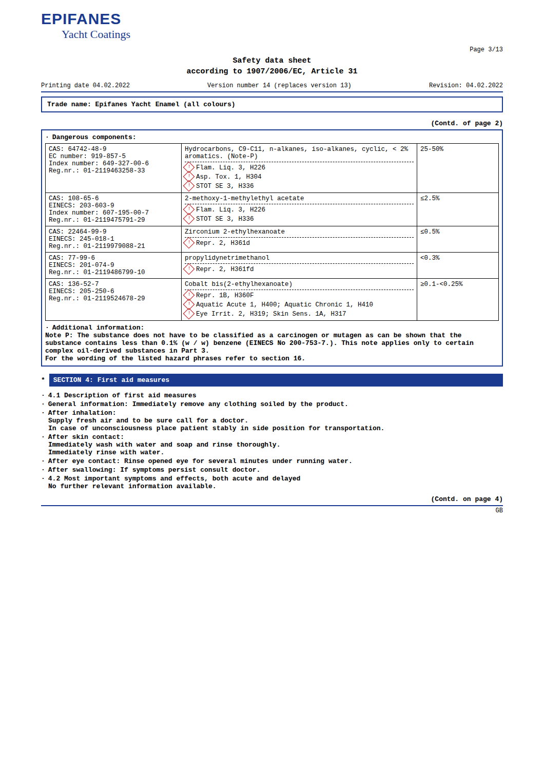EPIFANES
Yacht Coatings
Page 3/13
Safety data sheet
according to 1907/2006/EC, Article 31
Printing date 04.02.2022 Version number 14 (replaces version 13) Revision: 04.02.2022
Trade name: Epifanes Yacht Enamel (all colours)
(Contd. of page 2)
Dangerous components:
| CAS: 64742-48-9 EC number: 919-857-5 Index number: 649-327-00-6 Reg.nr.: 01-2119463258-33 | Hydrocarbons, C9-C11, n-alkanes, iso-alkanes, cyclic, < 2% aromatics. (Note-P) ! Flam. Liq. 3, H226 ! Asp. Tox. 1, H304 ! STOT SE 3, H336 | 25-50% |
| CAS: 108-65-6 EINECS: 203-603-9 Index number: 607-195-00-7 Reg.nr.: 01-2119475791-29 | 2-methoxy-1-methylethyl acetate ! Flam. Liq. 3, H226 ! STOT SE 3, H336 | ≤2.5% |
| CAS: 22464-99-9 EINECS: 245-018-1 Reg.nr.: 01-2119979088-21 | Zirconium 2-ethylhexanoate ! Repr. 2, H361d | ≤0.5% |
| CAS: 77-99-6 EINECS: 201-074-9 Reg.nr.: 01-2119486799-10 | propylidynetrimethanol ! Repr. 2, H361fd | <0.3% |
| CAS: 136-52-7 EINECS: 205-250-6 Reg.nr.: 01-2119524678-29 | Cobalt bis(2-ethylhexanoate) ! Repr. 1B, H360F ! Aquatic Acute 1, H400; Aquatic Chronic 1, H410 ! Eye Irrit. 2, H319; Skin Sens. 1A, H317 | ≥0.1-<0.25% |
Additional information:
Note P: The substance does not have to be classified as a carcinogen or mutagen as can be shown that the substance contains less than 0.1% (w / w) benzene (EINECS No 200-753-7.). This note applies only to certain complex oil-derived substances in Part 3.
For the wording of the listed hazard phrases refer to section 16.
*
SECTION 4: First aid measures
4.1 Description of first aid measures
General information: Immediately remove any clothing soiled by the product.
After inhalation: Supply fresh air and to be sure call for a doctor. In case of unconsciousness place patient stably in side position for transportation.
After skin contact: Immediately wash with water and soap and rinse thoroughly. Immediately rinse with water.
After eye contact: Rinse opened eye for several minutes under running water.
After swallowing: If symptoms persist consult doctor.
4.2 Most important symptoms and effects, both acute and delayed No further relevant information available.
(Contd. on page 4)
GB